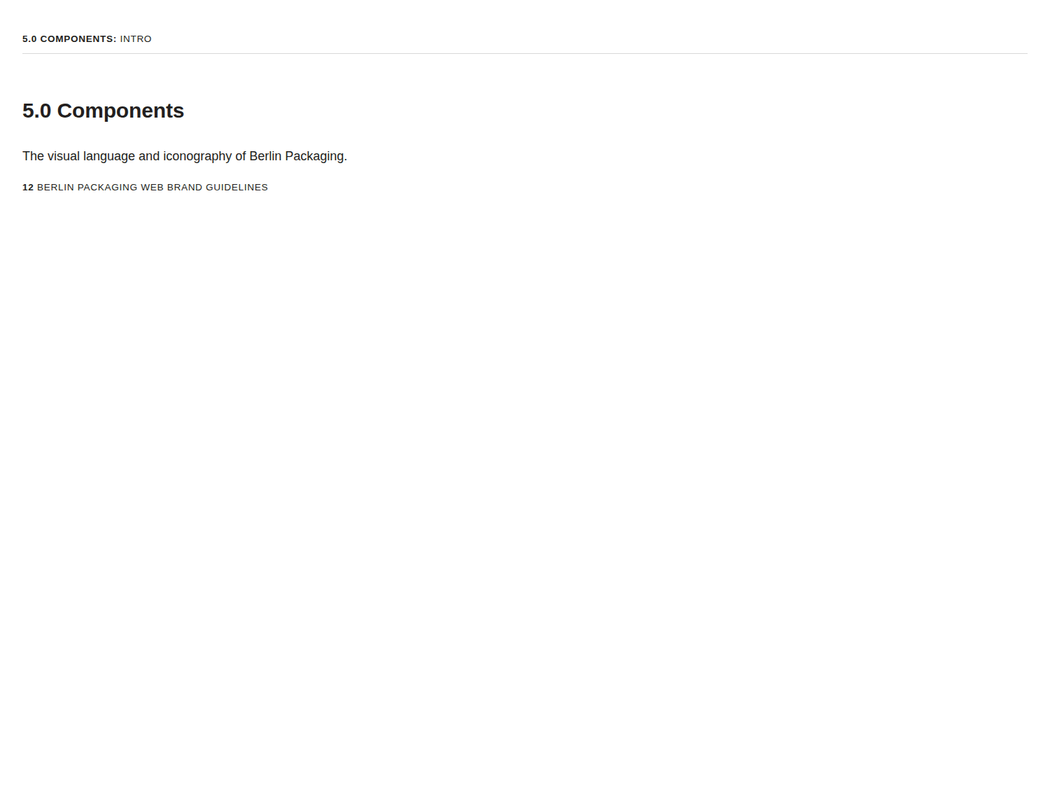5.0 Components: Intro
5.0 Components
The visual language and iconography of Berlin Packaging.
12 Berlin Packaging Web Brand Guidelines